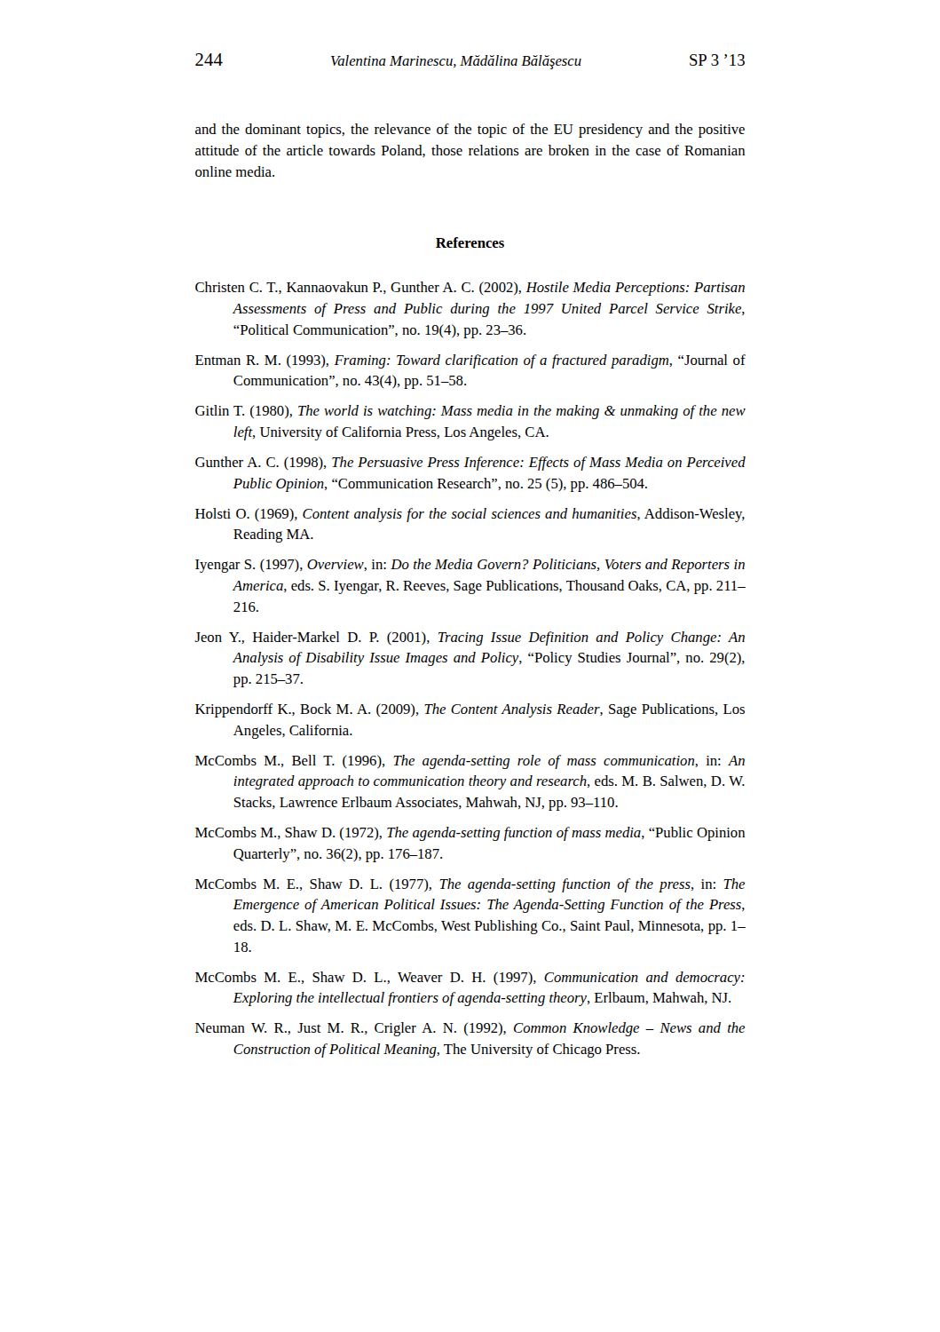244 Valentina Marinescu, Mădălina Bălăşescu SP 3 ’13
and the dominant topics, the relevance of the topic of the EU presidency and the positive attitude of the article towards Poland, those relations are broken in the case of Romanian online media.
References
Christen C. T., Kannaovakun P., Gunther A. C. (2002), Hostile Media Perceptions: Partisan Assessments of Press and Public during the 1997 United Parcel Service Strike, “Political Communication”, no. 19(4), pp. 23–36.
Entman R. M. (1993), Framing: Toward clarification of a fractured paradigm, “Journal of Communication”, no. 43(4), pp. 51–58.
Gitlin T. (1980), The world is watching: Mass media in the making & unmaking of the new left, University of California Press, Los Angeles, CA.
Gunther A. C. (1998), The Persuasive Press Inference: Effects of Mass Media on Perceived Public Opinion, “Communication Research”, no. 25 (5), pp. 486–504.
Holsti O. (1969), Content analysis for the social sciences and humanities, Addison-Wesley, Reading MA.
Iyengar S. (1997), Overview, in: Do the Media Govern? Politicians, Voters and Reporters in America, eds. S. Iyengar, R. Reeves, Sage Publications, Thousand Oaks, CA, pp. 211–216.
Jeon Y., Haider-Markel D. P. (2001), Tracing Issue Definition and Policy Change: An Analysis of Disability Issue Images and Policy, “Policy Studies Journal”, no. 29(2), pp. 215–37.
Krippendorff K., Bock M. A. (2009), The Content Analysis Reader, Sage Publications, Los Angeles, California.
McCombs M., Bell T. (1996), The agenda-setting role of mass communication, in: An integrated approach to communication theory and research, eds. M. B. Salwen, D. W. Stacks, Lawrence Erlbaum Associates, Mahwah, NJ, pp. 93–110.
McCombs M., Shaw D. (1972), The agenda-setting function of mass media, “Public Opinion Quarterly”, no. 36(2), pp. 176–187.
McCombs M. E., Shaw D. L. (1977), The agenda-setting function of the press, in: The Emergence of American Political Issues: The Agenda-Setting Function of the Press, eds. D. L. Shaw, M. E. McCombs, West Publishing Co., Saint Paul, Minnesota, pp. 1–18.
McCombs M. E., Shaw D. L., Weaver D. H. (1997), Communication and democracy: Exploring the intellectual frontiers of agenda-setting theory, Erlbaum, Mahwah, NJ.
Neuman W. R., Just M. R., Crigler A. N. (1992), Common Knowledge – News and the Construction of Political Meaning, The University of Chicago Press.